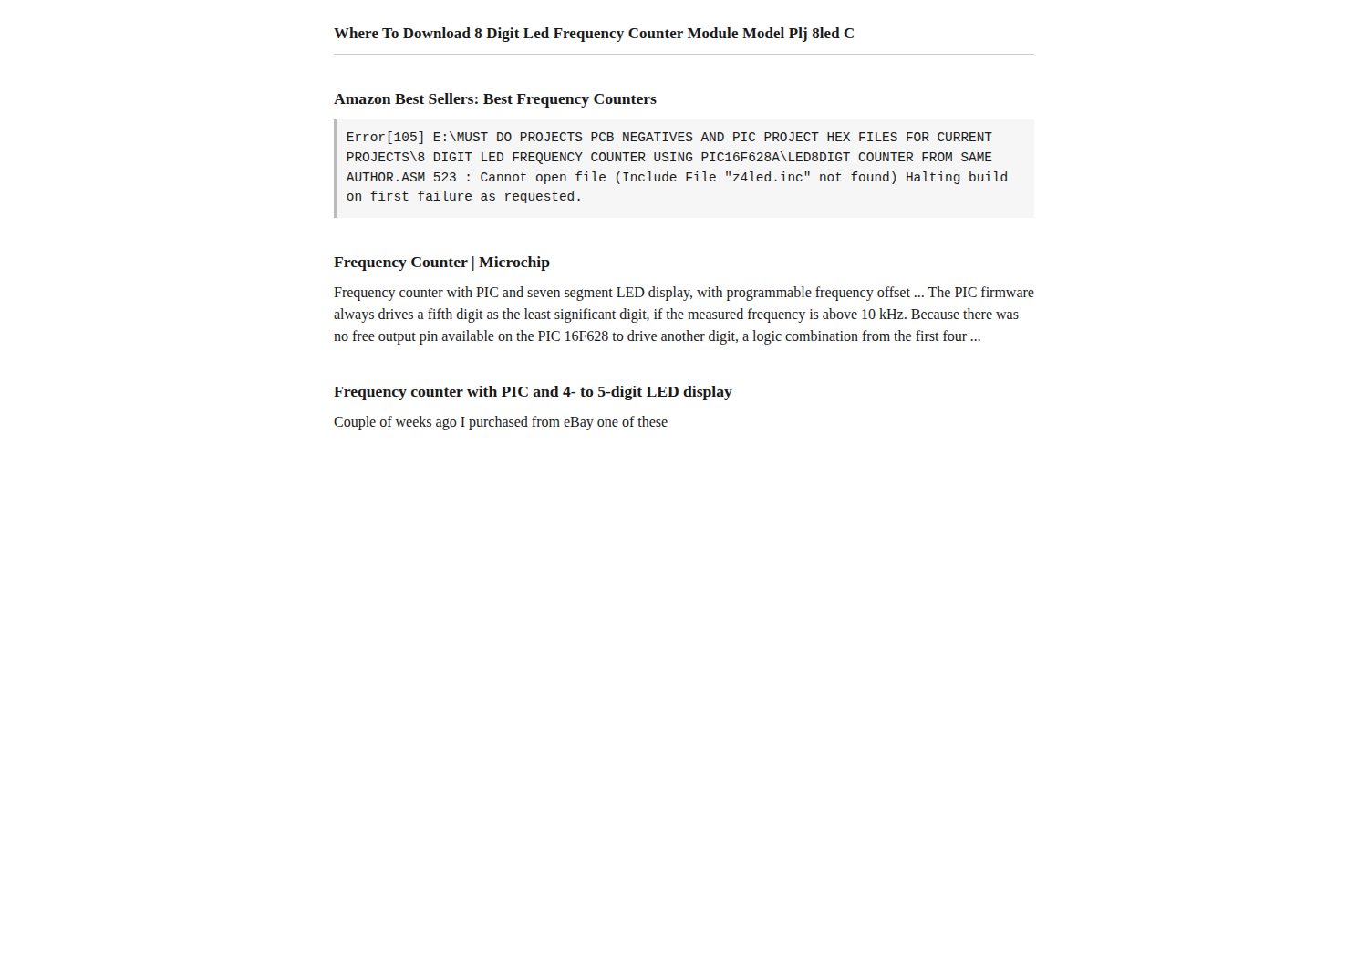Where To Download 8 Digit Led Frequency Counter Module Model Plj 8led C
Amazon Best Sellers: Best Frequency Counters
Error[105] E:\MUST DO PROJECTS PCB NEGATIVES AND PIC PROJECT HEX FILES FOR CURRENT PROJECTS\8 DIGIT LED FREQUENCY COUNTER USING PIC16F628A\LED8DIGT COUNTER FROM SAME AUTHOR.ASM 523 : Cannot open file (Include File "z4led.inc" not found) Halting build on first failure as requested.
Frequency Counter | Microchip
Frequency counter with PIC and seven segment LED display, with programmable frequency offset ... The PIC firmware always drives a fifth digit as the least significant digit, if the measured frequency is above 10 kHz. Because there was no free output pin available on the PIC 16F628 to drive another digit, a logic combination from the first four ...
Frequency counter with PIC and 4- to 5-digit LED display
Couple of weeks ago I purchased from eBay one of these